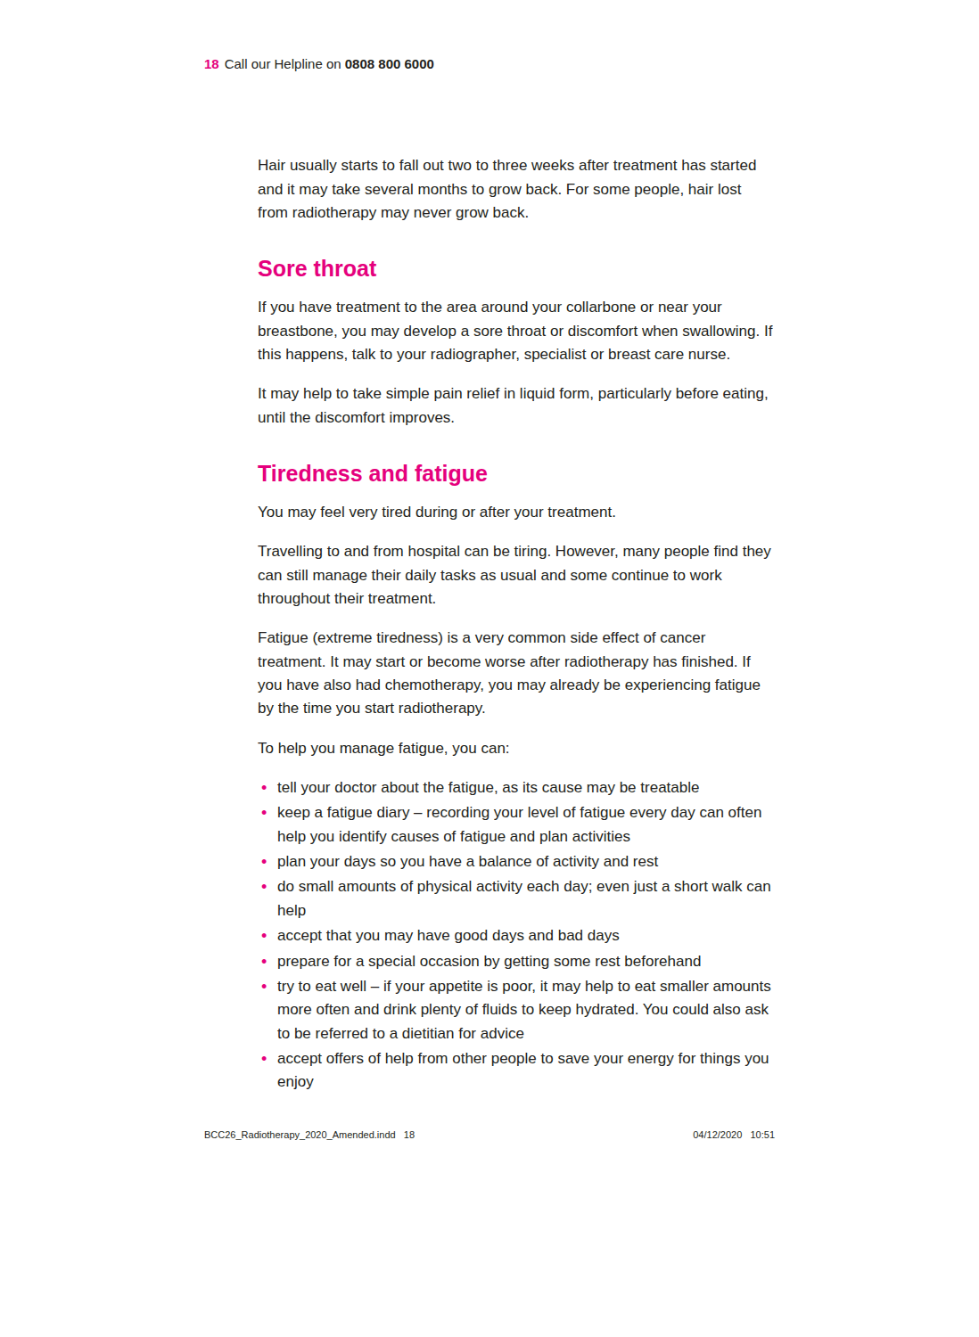18 Call our Helpline on 0808 800 6000
Hair usually starts to fall out two to three weeks after treatment has started and it may take several months to grow back. For some people, hair lost from radiotherapy may never grow back.
Sore throat
If you have treatment to the area around your collarbone or near your breastbone, you may develop a sore throat or discomfort when swallowing. If this happens, talk to your radiographer, specialist or breast care nurse.
It may help to take simple pain relief in liquid form, particularly before eating, until the discomfort improves.
Tiredness and fatigue
You may feel very tired during or after your treatment.
Travelling to and from hospital can be tiring. However, many people find they can still manage their daily tasks as usual and some continue to work throughout their treatment.
Fatigue (extreme tiredness) is a very common side effect of cancer treatment. It may start or become worse after radiotherapy has finished. If you have also had chemotherapy, you may already be experiencing fatigue by the time you start radiotherapy.
To help you manage fatigue, you can:
tell your doctor about the fatigue, as its cause may be treatable
keep a fatigue diary – recording your level of fatigue every day can often help you identify causes of fatigue and plan activities
plan your days so you have a balance of activity and rest
do small amounts of physical activity each day; even just a short walk can help
accept that you may have good days and bad days
prepare for a special occasion by getting some rest beforehand
try to eat well – if your appetite is poor, it may help to eat smaller amounts more often and drink plenty of fluids to keep hydrated. You could also ask to be referred to a dietitian for advice
accept offers of help from other people to save your energy for things you enjoy
BCC26_Radiotherapy_2020_Amended.indd 18 04/12/2020 10:51